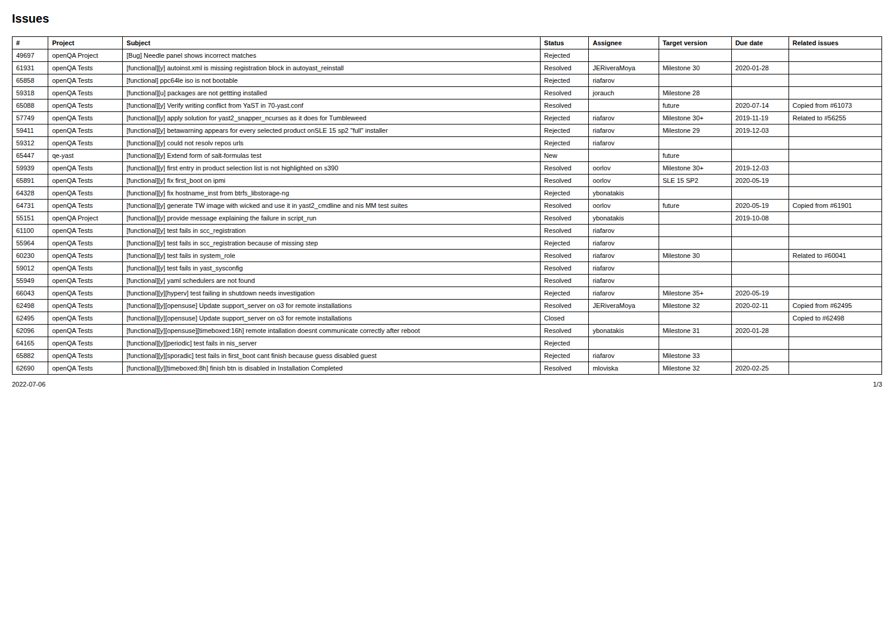Issues
| # | Project | Subject | Status | Assignee | Target version | Due date | Related issues |
| --- | --- | --- | --- | --- | --- | --- | --- |
| 49697 | openQA Project | [Bug] Needle panel shows incorrect matches | Rejected | | | | |
| 61931 | openQA Tests | [functional][y] autoinst.xml is missing registration block in autoyast_reinstall | Resolved | JERiveraMoya | Milestone 30 | 2020-01-28 | |
| 65858 | openQA Tests | [functional] ppc64le iso is not bootable | Rejected | riafarov | | | |
| 59318 | openQA Tests | [functional][u] packages are not gettting installed | Resolved | jorauch | Milestone 28 | | |
| 65088 | openQA Tests | [functional][y] Verify writing conflict from YaST in 70-yast.conf | Resolved | | future | 2020-07-14 | Copied from #61073 |
| 57749 | openQA Tests | [functional][y] apply solution for yast2_snapper_ncurses as it does for Tumbleweed | Rejected | riafarov | Milestone 30+ | 2019-11-19 | Related to #56255 |
| 59411 | openQA Tests | [functional][y] betawarning appears for every selected product onSLE 15 sp2 "full" installer | Rejected | riafarov | Milestone 29 | 2019-12-03 | |
| 59312 | openQA Tests | [functional][y] could not resolv repos urls | Rejected | riafarov | | | |
| 65447 | qe-yast | [functional][y] Extend form of salt-formulas test | New | | future | | |
| 59939 | openQA Tests | [functional][y] first entry in product selection list is not highlighted on s390 | Resolved | oorlov | Milestone 30+ | 2019-12-03 | |
| 65891 | openQA Tests | [functional][y] fix first_boot on ipmi | Resolved | oorlov | SLE 15 SP2 | 2020-05-19 | |
| 64328 | openQA Tests | [functional][y] fix hostname_inst from btrfs_libstorage-ng | Rejected | ybonatakis | | | |
| 64731 | openQA Tests | [functional][y] generate TW image with wicked and use it in yast2_cmdline and nis MM test suites | Resolved | oorlov | future | 2020-05-19 | Copied from #61901 |
| 55151 | openQA Project | [functional][y] provide message explaining the failure in script_run | Resolved | ybonatakis | | 2019-10-08 | |
| 61100 | openQA Tests | [functional][y] test fails in scc_registration | Resolved | riafarov | | | |
| 55964 | openQA Tests | [functional][y] test fails in scc_registration because of missing step | Rejected | riafarov | | | |
| 60230 | openQA Tests | [functional][y] test fails in system_role | Resolved | riafarov | Milestone 30 | | Related to #60041 |
| 59012 | openQA Tests | [functional][y] test fails in yast_sysconfig | Resolved | riafarov | | | |
| 55949 | openQA Tests | [functional][y] yaml schedulers are not found | Resolved | riafarov | | | |
| 66043 | openQA Tests | [functional][y][hyperv] test failing in shutdown needs investigation | Rejected | riafarov | Milestone 35+ | 2020-05-19 | |
| 62498 | openQA Tests | [functional][y][opensuse] Update support_server on o3 for remote installations | Resolved | JERiveraMoya | Milestone 32 | 2020-02-11 | Copied from #62495 |
| 62495 | openQA Tests | [functional][y][opensuse] Update support_server on o3 for remote installations | Closed | | | | Copied to #62498 |
| 62096 | openQA Tests | [functional][y][opensuse][timeboxed:16h] remote intallation doesnt communicate correctly after reboot | Resolved | ybonatakis | Milestone 31 | 2020-01-28 | |
| 64165 | openQA Tests | [functional][y][periodic] test fails in nis_server | Rejected | | | | |
| 65882 | openQA Tests | [functional][y][sporadic] test fails in first_boot cant finish because guess disabled guest | Rejected | riafarov | Milestone 33 | | |
| 62690 | openQA Tests | [functional][y][timeboxed:8h] finish btn is disabled in Installation Completed | Resolved | mloviska | Milestone 32 | 2020-02-25 | |
2022-07-06 1/3